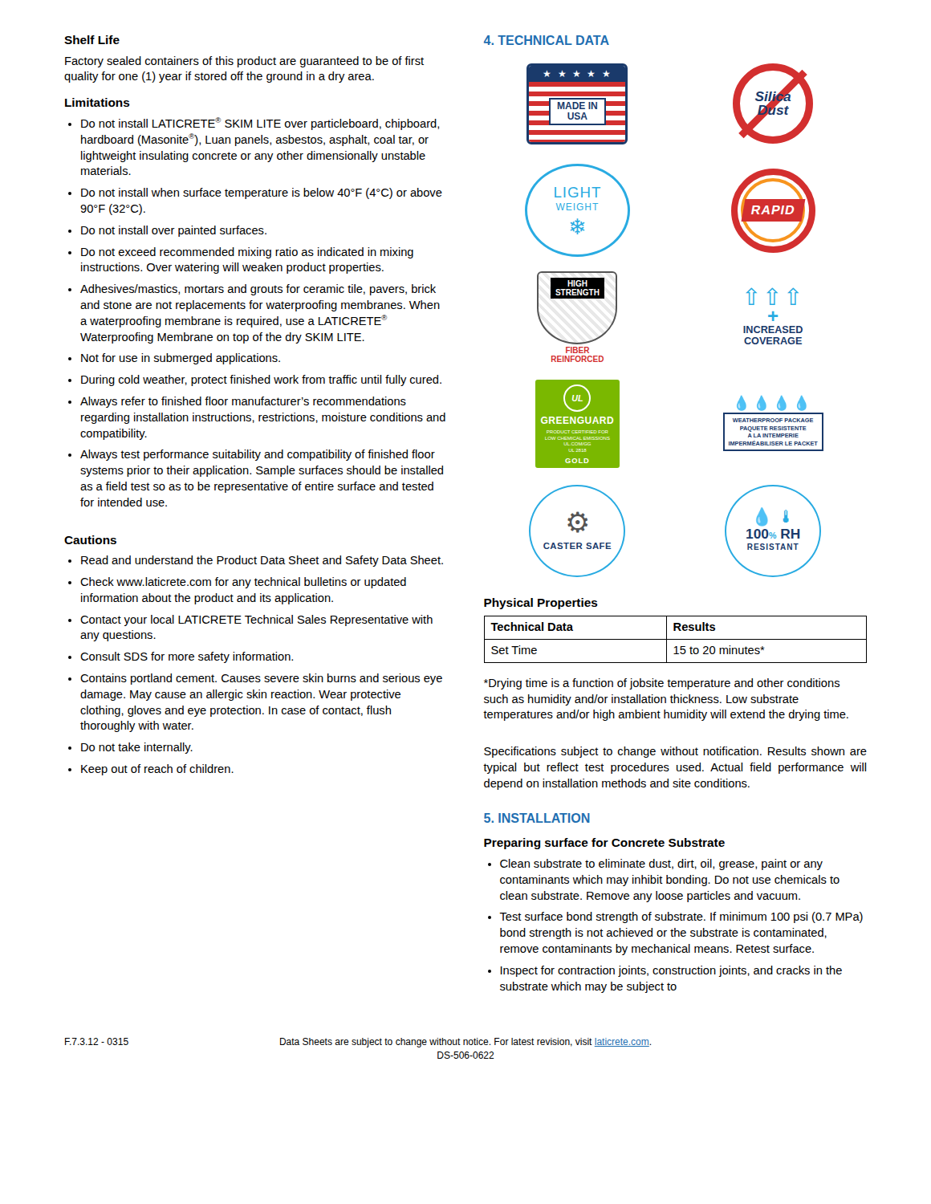Shelf Life
Factory sealed containers of this product are guaranteed to be of first quality for one (1) year if stored off the ground in a dry area.
Limitations
Do not install LATICRETE® SKIM LITE over particleboard, chipboard, hardboard (Masonite®), Luan panels, asbestos, asphalt, coal tar, or lightweight insulating concrete or any other dimensionally unstable materials.
Do not install when surface temperature is below 40°F (4°C) or above 90°F (32°C).
Do not install over painted surfaces.
Do not exceed recommended mixing ratio as indicated in mixing instructions. Over watering will weaken product properties.
Adhesives/mastics, mortars and grouts for ceramic tile, pavers, brick and stone are not replacements for waterproofing membranes. When a waterproofing membrane is required, use a LATICRETE® Waterproofing Membrane on top of the dry SKIM LITE.
Not for use in submerged applications.
During cold weather, protect finished work from traffic until fully cured.
Always refer to finished floor manufacturer’s recommendations regarding installation instructions, restrictions, moisture conditions and compatibility.
Always test performance suitability and compatibility of finished floor systems prior to their application. Sample surfaces should be installed as a field test so as to be representative of entire surface and tested for intended use.
Cautions
Read and understand the Product Data Sheet and Safety Data Sheet.
Check www.laticrete.com for any technical bulletins or updated information about the product and its application.
Contact your local LATICRETE Technical Sales Representative with any questions.
Consult SDS for more safety information.
Contains portland cement. Causes severe skin burns and serious eye damage. May cause an allergic skin reaction. Wear protective clothing, gloves and eye protection. In case of contact, flush thoroughly with water.
Do not take internally.
Keep out of reach of children.
4. TECHNICAL DATA
★ ★ ★ ★ ★
MADE IN
USA
Silica
Dust
LIGHT
WEIGHT
❄
RAPID
HIGH
STRENGTH
FIBER
REINFORCED
⇧⇧⇧
+
INCREASED
COVERAGE
UL
GREENGUARD
PRODUCT CERTIFIED FOR
LOW CHEMICAL EMISSIONS
UL.COM/GG
UL 2818
GOLD
💧💧💧💧
WEATHERPROOF PACKAGE
PAQUETE RESISTENTE
A LA INTEMPERIE
IMPERMÉABILISER LE PACKET
⚙
CASTER SAFE
💧 🌡
100% RH
RESISTANT
Physical Properties
| Technical Data | Results |
| --- | --- |
| Set Time | 15 to 20 minutes* |
*Drying time is a function of jobsite temperature and other conditions such as humidity and/or installation thickness. Low substrate temperatures and/or high ambient humidity will extend the drying time.
Specifications subject to change without notification. Results shown are typical but reflect test procedures used. Actual field performance will depend on installation methods and site conditions.
5. INSTALLATION
Preparing surface for Concrete Substrate
Clean substrate to eliminate dust, dirt, oil, grease, paint or any contaminants which may inhibit bonding. Do not use chemicals to clean substrate. Remove any loose particles and vacuum.
Test surface bond strength of substrate. If minimum 100 psi (0.7 MPa) bond strength is not achieved or the substrate is contaminated, remove contaminants by mechanical means. Retest surface.
Inspect for contraction joints, construction joints, and cracks in the substrate which may be subject to
F.7.3.12 - 0315
Data Sheets are subject to change without notice. For latest revision, visit laticrete.com.
DS-506-0622